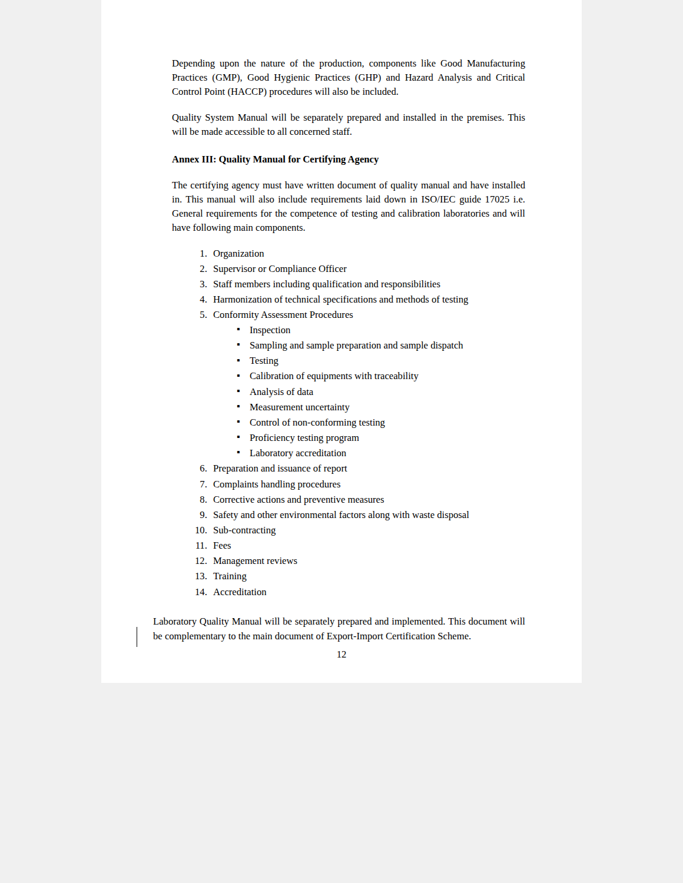Depending upon the nature of the production, components like Good Manufacturing Practices (GMP), Good Hygienic Practices (GHP) and Hazard Analysis and Critical Control Point (HACCP) procedures will also be included.
Quality System Manual will be separately prepared and installed in the premises. This will be made accessible to all concerned staff.
Annex III: Quality Manual for Certifying Agency
The certifying agency must have written document of quality manual and have installed in. This manual will also include requirements laid down in ISO/IEC guide 17025 i.e. General requirements for the competence of testing and calibration laboratories and will have following main components.
Organization
Supervisor or Compliance Officer
Staff members including qualification and responsibilities
Harmonization of technical specifications and methods of testing
Conformity Assessment Procedures
Inspection
Sampling and sample preparation and sample dispatch
Testing
Calibration of equipments with traceability
Analysis of data
Measurement uncertainty
Control of non-conforming testing
Proficiency testing program
Laboratory accreditation
Preparation and issuance of report
Complaints handling procedures
Corrective actions and preventive measures
Safety and other environmental factors along with waste disposal
Sub-contracting
Fees
Management reviews
Training
Accreditation
Laboratory Quality Manual will be separately prepared and implemented. This document will be complementary to the main document of Export-Import Certification Scheme.
12